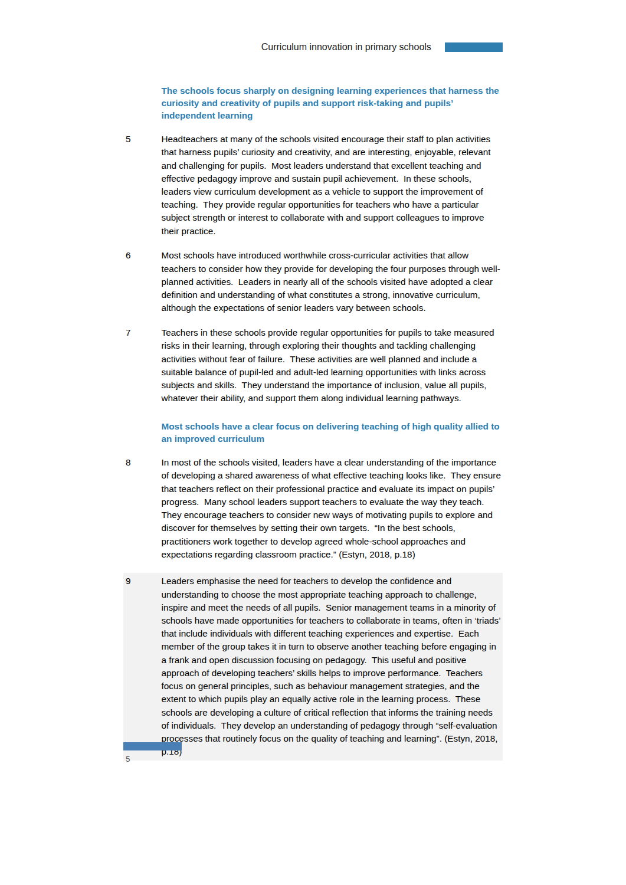Curriculum innovation in primary schools
The schools focus sharply on designing learning experiences that harness the curiosity and creativity of pupils and support risk-taking and pupils’ independent learning
5
Headteachers at many of the schools visited encourage their staff to plan activities that harness pupils’ curiosity and creativity, and are interesting, enjoyable, relevant and challenging for pupils. Most leaders understand that excellent teaching and effective pedagogy improve and sustain pupil achievement. In these schools, leaders view curriculum development as a vehicle to support the improvement of teaching. They provide regular opportunities for teachers who have a particular subject strength or interest to collaborate with and support colleagues to improve their practice.
6
Most schools have introduced worthwhile cross-curricular activities that allow teachers to consider how they provide for developing the four purposes through well-planned activities. Leaders in nearly all of the schools visited have adopted a clear definition and understanding of what constitutes a strong, innovative curriculum, although the expectations of senior leaders vary between schools.
7
Teachers in these schools provide regular opportunities for pupils to take measured risks in their learning, through exploring their thoughts and tackling challenging activities without fear of failure. These activities are well planned and include a suitable balance of pupil-led and adult-led learning opportunities with links across subjects and skills. They understand the importance of inclusion, value all pupils, whatever their ability, and support them along individual learning pathways.
Most schools have a clear focus on delivering teaching of high quality allied to an improved curriculum
8
In most of the schools visited, leaders have a clear understanding of the importance of developing a shared awareness of what effective teaching looks like. They ensure that teachers reflect on their professional practice and evaluate its impact on pupils’ progress. Many school leaders support teachers to evaluate the way they teach. They encourage teachers to consider new ways of motivating pupils to explore and discover for themselves by setting their own targets. “In the best schools, practitioners work together to develop agreed whole-school approaches and expectations regarding classroom practice.” (Estyn, 2018, p.18)
9
Leaders emphasise the need for teachers to develop the confidence and understanding to choose the most appropriate teaching approach to challenge, inspire and meet the needs of all pupils. Senior management teams in a minority of schools have made opportunities for teachers to collaborate in teams, often in ‘triads’ that include individuals with different teaching experiences and expertise. Each member of the group takes it in turn to observe another teaching before engaging in a frank and open discussion focusing on pedagogy. This useful and positive approach of developing teachers’ skills helps to improve performance. Teachers focus on general principles, such as behaviour management strategies, and the extent to which pupils play an equally active role in the learning process. These schools are developing a culture of critical reflection that informs the training needs of individuals. They develop an understanding of pedagogy through “self-evaluation processes that routinely focus on the quality of teaching and learning”. (Estyn, 2018, p.18)
5